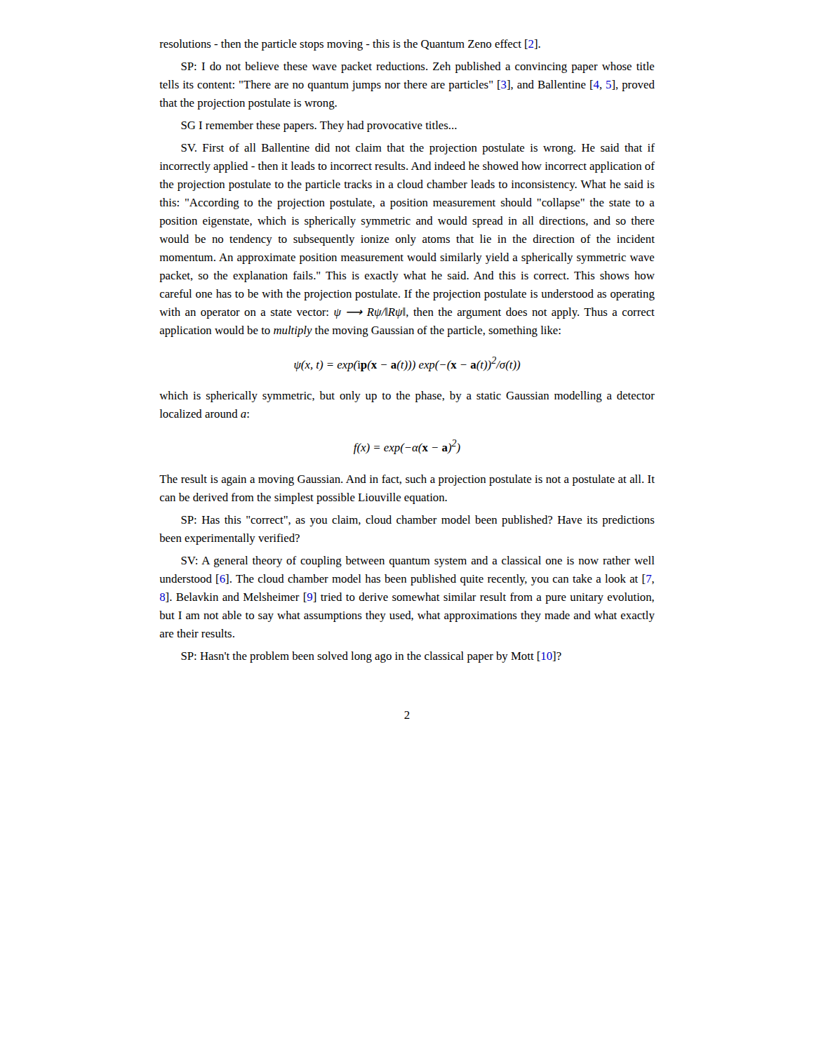resolutions - then the particle stops moving - this is the Quantum Zeno effect [2].
SP: I do not believe these wave packet reductions. Zeh published a convincing paper whose title tells its content: "There are no quantum jumps nor there are particles" [3], and Ballentine [4, 5], proved that the projection postulate is wrong.
SG I remember these papers. They had provocative titles...
SV. First of all Ballentine did not claim that the projection postulate is wrong. He said that if incorrectly applied - then it leads to incorrect results. And indeed he showed how incorrect application of the projection postulate to the particle tracks in a cloud chamber leads to inconsistency. What he said is this: "According to the projection postulate, a position measurement should "collapse" the state to a position eigenstate, which is spherically symmetric and would spread in all directions, and so there would be no tendency to subsequently ionize only atoms that lie in the direction of the incident momentum. An approximate position measurement would similarly yield a spherically symmetric wave packet, so the explanation fails." This is exactly what he said. And this is correct. This shows how careful one has to be with the projection postulate. If the projection postulate is understood as operating with an operator on a state vector: ψ ⟶ Rψ/‖Rψ‖, then the argument does not apply. Thus a correct application would be to multiply the moving Gaussian of the particle, something like:
ψ(x, t) = exp(ip(x − a(t))) exp(−(x − a(t))2/σ(t))
which is spherically symmetric, but only up to the phase, by a static Gaussian modelling a detector localized around a:
f(x) = exp(−α(x − a)2)
The result is again a moving Gaussian. And in fact, such a projection postulate is not a postulate at all. It can be derived from the simplest possible Liouville equation.
SP: Has this "correct", as you claim, cloud chamber model been published? Have its predictions been experimentally verified?
SV: A general theory of coupling between quantum system and a classical one is now rather well understood [6]. The cloud chamber model has been published quite recently, you can take a look at [7, 8]. Belavkin and Melsheimer [9] tried to derive somewhat similar result from a pure unitary evolution, but I am not able to say what assumptions they used, what approximations they made and what exactly are their results.
SP: Hasn't the problem been solved long ago in the classical paper by Mott [10]?
2